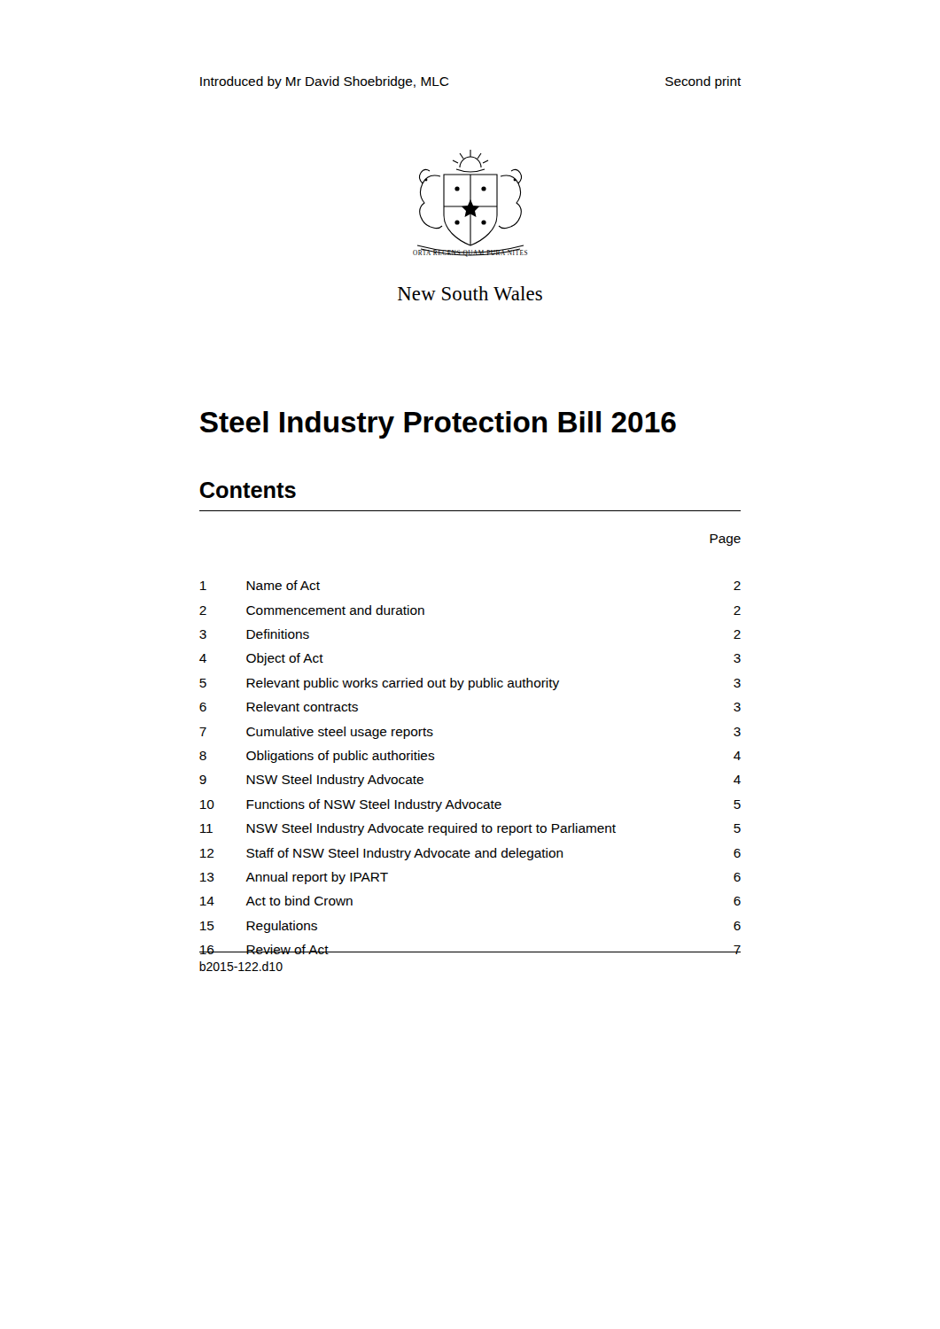Introduced by Mr David Shoebridge, MLC Second print
ORTA RECENS QUAM PURA NITES
New South Wales
Steel Industry Protection Bill 2016
Contents
Page
| 1 | Name of Act | 2 |
| 2 | Commencement and duration | 2 |
| 3 | Definitions | 2 |
| 4 | Object of Act | 3 |
| 5 | Relevant public works carried out by public authority | 3 |
| 6 | Relevant contracts | 3 |
| 7 | Cumulative steel usage reports | 3 |
| 8 | Obligations of public authorities | 4 |
| 9 | NSW Steel Industry Advocate | 4 |
| 10 | Functions of NSW Steel Industry Advocate | 5 |
| 11 | NSW Steel Industry Advocate required to report to Parliament | 5 |
| 12 | Staff of NSW Steel Industry Advocate and delegation | 6 |
| 13 | Annual report by IPART | 6 |
| 14 | Act to bind Crown | 6 |
| 15 | Regulations | 6 |
| 16 | Review of Act | 7 |
b2015-122.d10